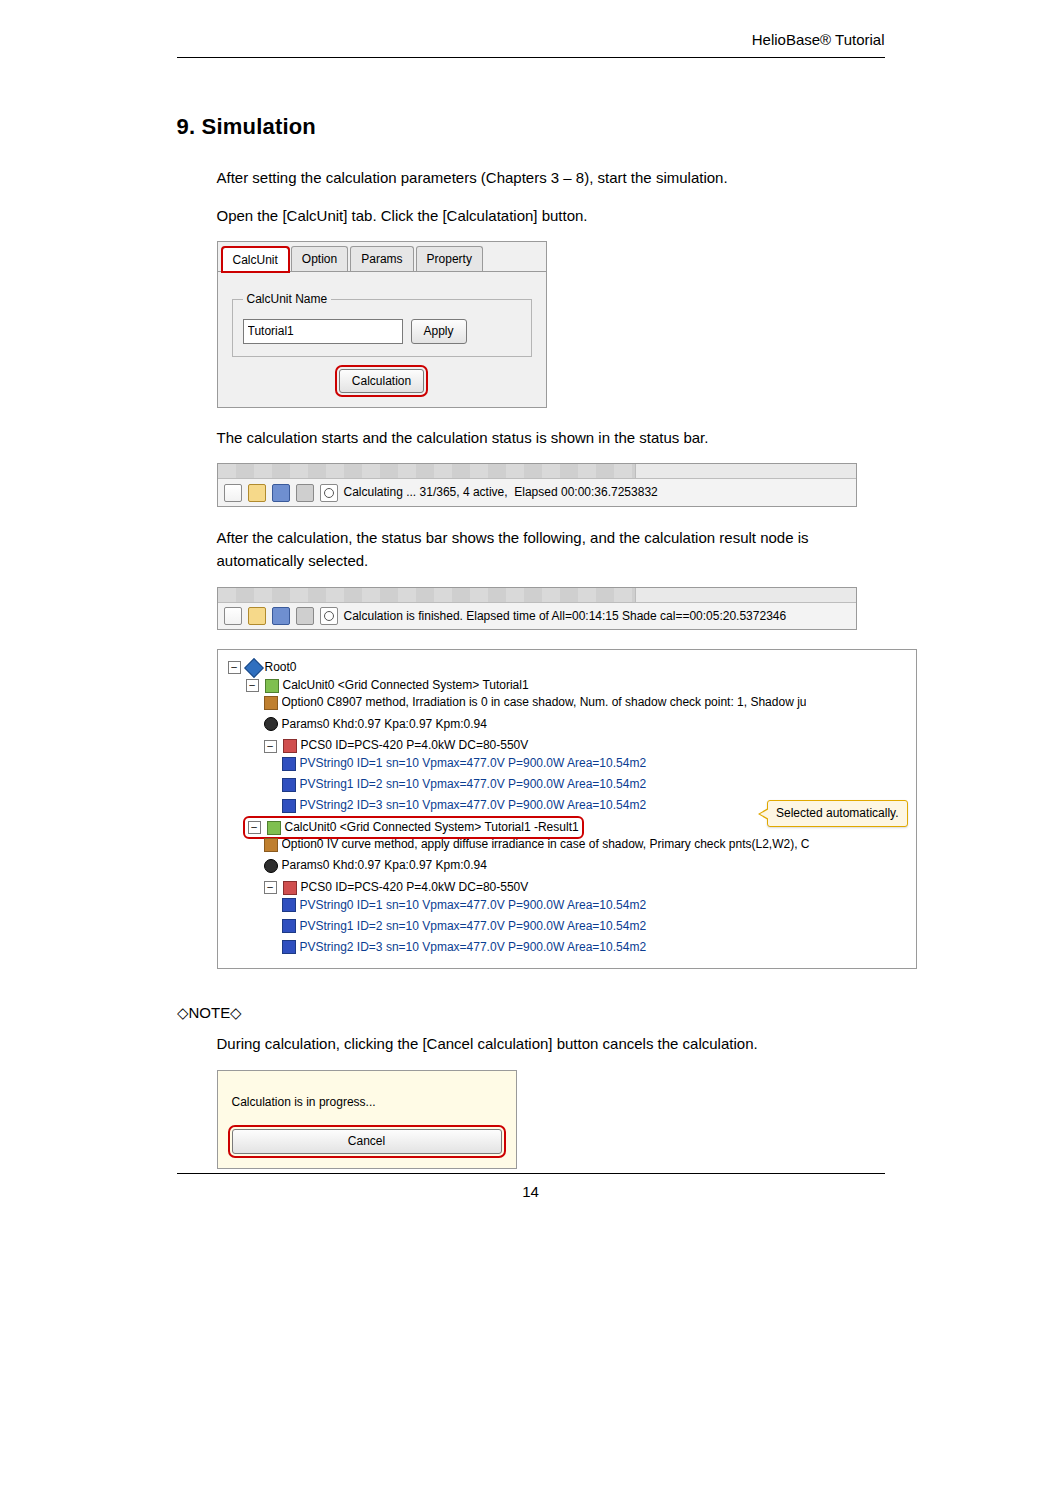HelioBase® Tutorial
9. Simulation
After setting the calculation parameters (Chapters 3 – 8), start the simulation.
Open the [CalcUnit] tab. Click the [Calculatation] button.
CalcUnit
Option
Params
Property
CalcUnit Name
Apply
Calculation
The calculation starts and the calculation status is shown in the status bar.
Calculating ... 31/365, 4 active, Elapsed 00:00:36.7253832
After the calculation, the status bar shows the following, and the calculation result node is automatically selected.
Calculation is finished. Elapsed time of All=00:14:15 Shade cal==00:05:20.5372346
– Root0
– CalcUnit0 <Grid Connected System> Tutorial1
Option0 C8907 method, Irradiation is 0 in case shadow, Num. of shadow check point: 1, Shadow ju
Params0 Khd:0.97 Kpa:0.97 Kpm:0.94
– PCS0 ID=PCS-420 P=4.0kW DC=80-550V
PVString0 ID=1 sn=10 Vpmax=477.0V P=900.0W Area=10.54m2
PVString1 ID=2 sn=10 Vpmax=477.0V P=900.0W Area=10.54m2
PVString2 ID=3 sn=10 Vpmax=477.0V P=900.0W Area=10.54m2
– CalcUnit0 <Grid Connected System> Tutorial1 -Result1
Option0 IV curve method, apply diffuse irradiance in case of shadow, Primary check pnts(L2,W2), C
Params0 Khd:0.97 Kpa:0.97 Kpm:0.94
– PCS0 ID=PCS-420 P=4.0kW DC=80-550V
PVString0 ID=1 sn=10 Vpmax=477.0V P=900.0W Area=10.54m2
PVString1 ID=2 sn=10 Vpmax=477.0V P=900.0W Area=10.54m2
PVString2 ID=3 sn=10 Vpmax=477.0V P=900.0W Area=10.54m2
Selected automatically.
◇NOTE◇
During calculation, clicking the [Cancel calculation] button cancels the calculation.
Calculation is in progress...
Cancel
14